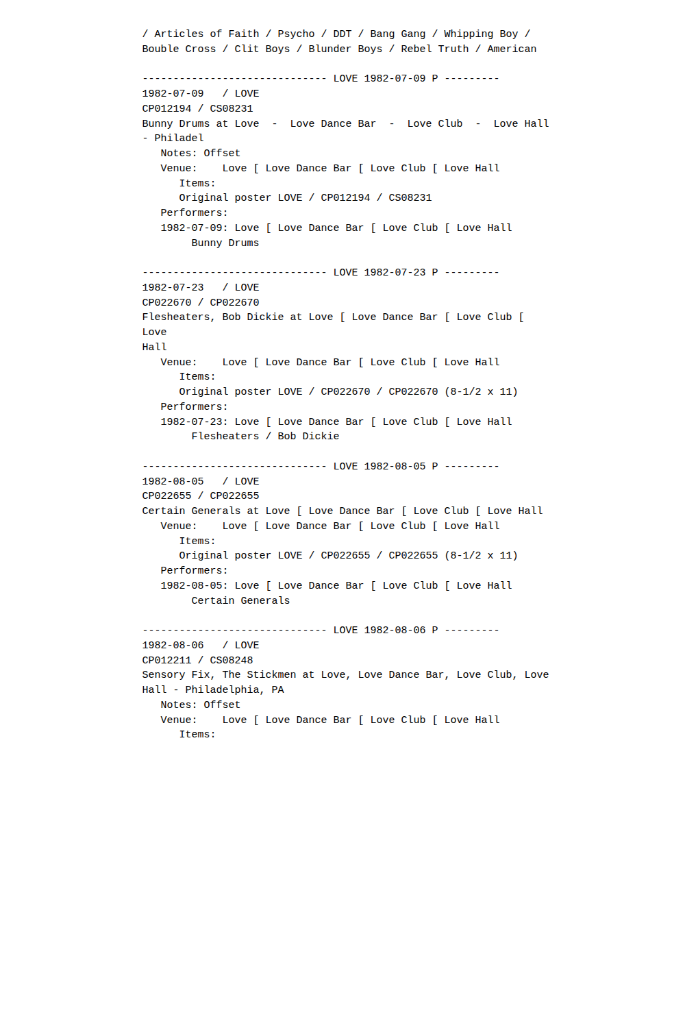/ Articles of Faith / Psycho / DDT / Bang Gang / Whipping Boy / 
Bouble Cross / Clit Boys / Blunder Boys / Rebel Truth / American

------------------------------ LOVE 1982-07-09 P ---------
1982-07-09   / LOVE 
CP012194 / CS08231
Bunny Drums at Love  -  Love Dance Bar  -  Love Club  -  Love Hall 
- Philadel
   Notes: Offset
   Venue:    Love [ Love Dance Bar [ Love Club [ Love Hall
      Items:
      Original poster LOVE / CP012194 / CS08231
   Performers:
   1982-07-09: Love [ Love Dance Bar [ Love Club [ Love Hall
        Bunny Drums

------------------------------ LOVE 1982-07-23 P ---------
1982-07-23   / LOVE 
CP022670 / CP022670
Flesheaters, Bob Dickie at Love [ Love Dance Bar [ Love Club [ Love 
Hall
   Venue:    Love [ Love Dance Bar [ Love Club [ Love Hall
      Items:
      Original poster LOVE / CP022670 / CP022670 (8-1/2 x 11)
   Performers:
   1982-07-23: Love [ Love Dance Bar [ Love Club [ Love Hall
        Flesheaters / Bob Dickie

------------------------------ LOVE 1982-08-05 P ---------
1982-08-05   / LOVE 
CP022655 / CP022655
Certain Generals at Love [ Love Dance Bar [ Love Club [ Love Hall
   Venue:    Love [ Love Dance Bar [ Love Club [ Love Hall
      Items:
      Original poster LOVE / CP022655 / CP022655 (8-1/2 x 11)
   Performers:
   1982-08-05: Love [ Love Dance Bar [ Love Club [ Love Hall
        Certain Generals

------------------------------ LOVE 1982-08-06 P ---------
1982-08-06   / LOVE 
CP012211 / CS08248
Sensory Fix, The Stickmen at Love, Love Dance Bar, Love Club, Love 
Hall - Philadelphia, PA
   Notes: Offset
   Venue:    Love [ Love Dance Bar [ Love Club [ Love Hall
      Items: